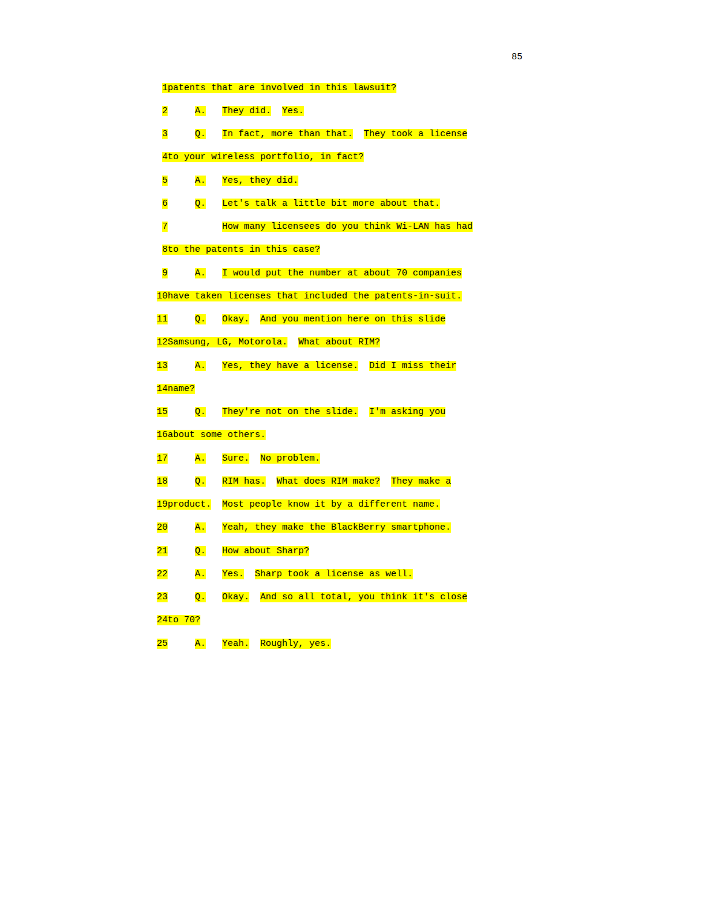85
| 1 | patents that are involved in this lawsuit? |
| 2 | A. They did. Yes. |
| 3 | Q. In fact, more than that. They took a license |
| 4 | to your wireless portfolio, in fact? |
| 5 | A. Yes, they did. |
| 6 | Q. Let's talk a little bit more about that. |
| 7 | How many licensees do you think Wi-LAN has had |
| 8 | to the patents in this case? |
| 9 | A. I would put the number at about 70 companies |
| 10 | have taken licenses that included the patents-in-suit. |
| 11 | Q. Okay. And you mention here on this slide |
| 12 | Samsung, LG, Motorola. What about RIM? |
| 13 | A. Yes, they have a license. Did I miss their |
| 14 | name? |
| 15 | Q. They're not on the slide. I'm asking you |
| 16 | about some others. |
| 17 | A. Sure. No problem. |
| 18 | Q. RIM has. What does RIM make? They make a |
| 19 | product. Most people know it by a different name. |
| 20 | A. Yeah, they make the BlackBerry smartphone. |
| 21 | Q. How about Sharp? |
| 22 | A. Yes. Sharp took a license as well. |
| 23 | Q. Okay. And so all total, you think it's close |
| 24 | to 70? |
| 25 | A. Yeah. Roughly, yes. |